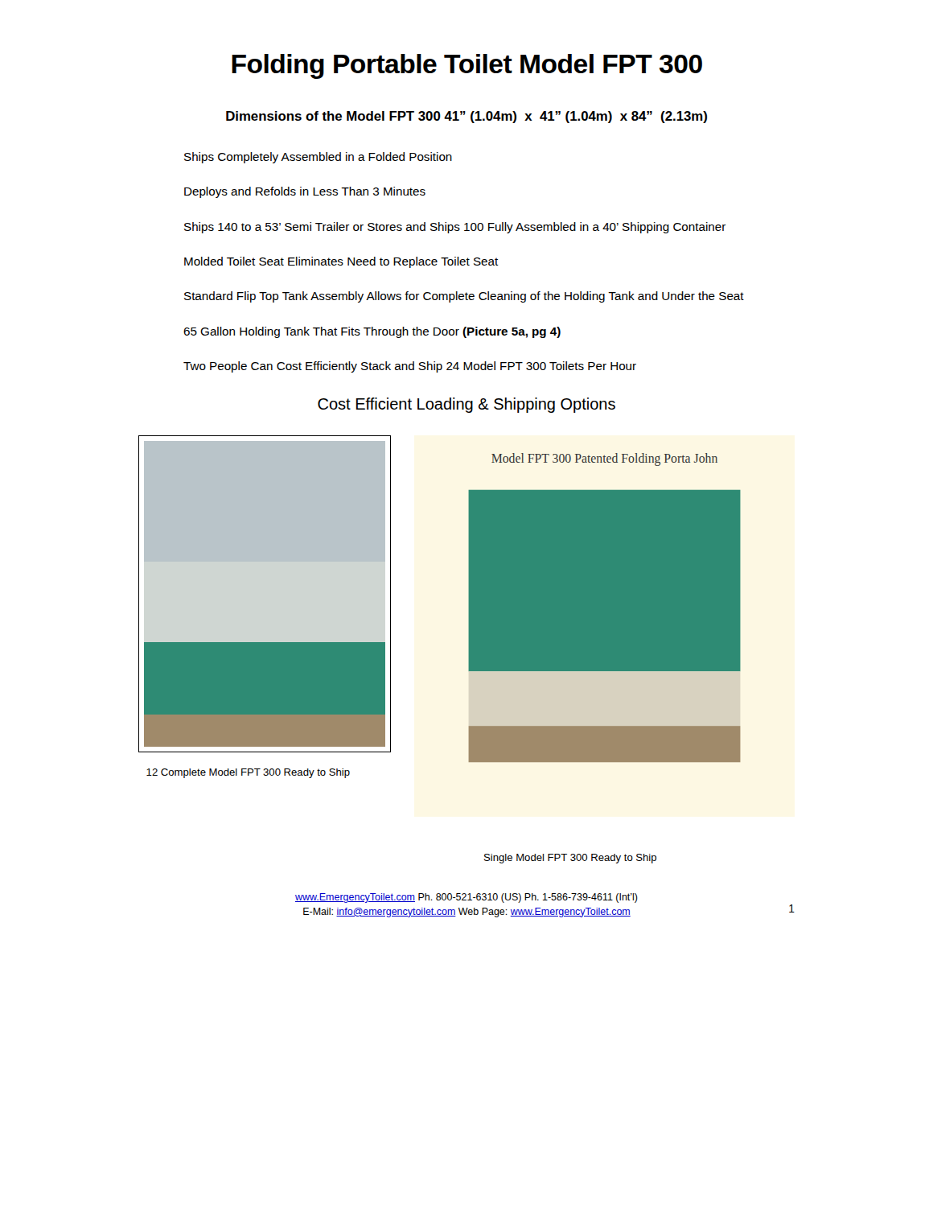Folding Portable Toilet Model FPT 300
Dimensions of the Model FPT 300 41” (1.04m) x 41” (1.04m) x 84” (2.13m)
Ships Completely Assembled in a Folded Position
Deploys and Refolds in Less Than 3 Minutes
Ships 140 to a 53’ Semi Trailer or Stores and Ships 100 Fully Assembled in a 40’ Shipping Container
Molded Toilet Seat Eliminates Need to Replace Toilet Seat
Standard Flip Top Tank Assembly Allows for Complete Cleaning of the Holding Tank and Under the Seat
65 Gallon Holding Tank That Fits Through the Door (Picture 5a, pg 4)
Two People Can Cost Efficiently Stack and Ship 24 Model FPT 300 Toilets Per Hour
Cost Efficient Loading & Shipping Options
| 12 Complete Model FPT 300 Ready to Ship | Single Model FPT 300 Ready to Ship |
www.EmergencyToilet.com Ph. 800-521-6310 (US) Ph. 1-586-739-4611 (Int’l)
E-Mail: info@emergencytoilet.com Web Page: www.EmergencyToilet.com 1